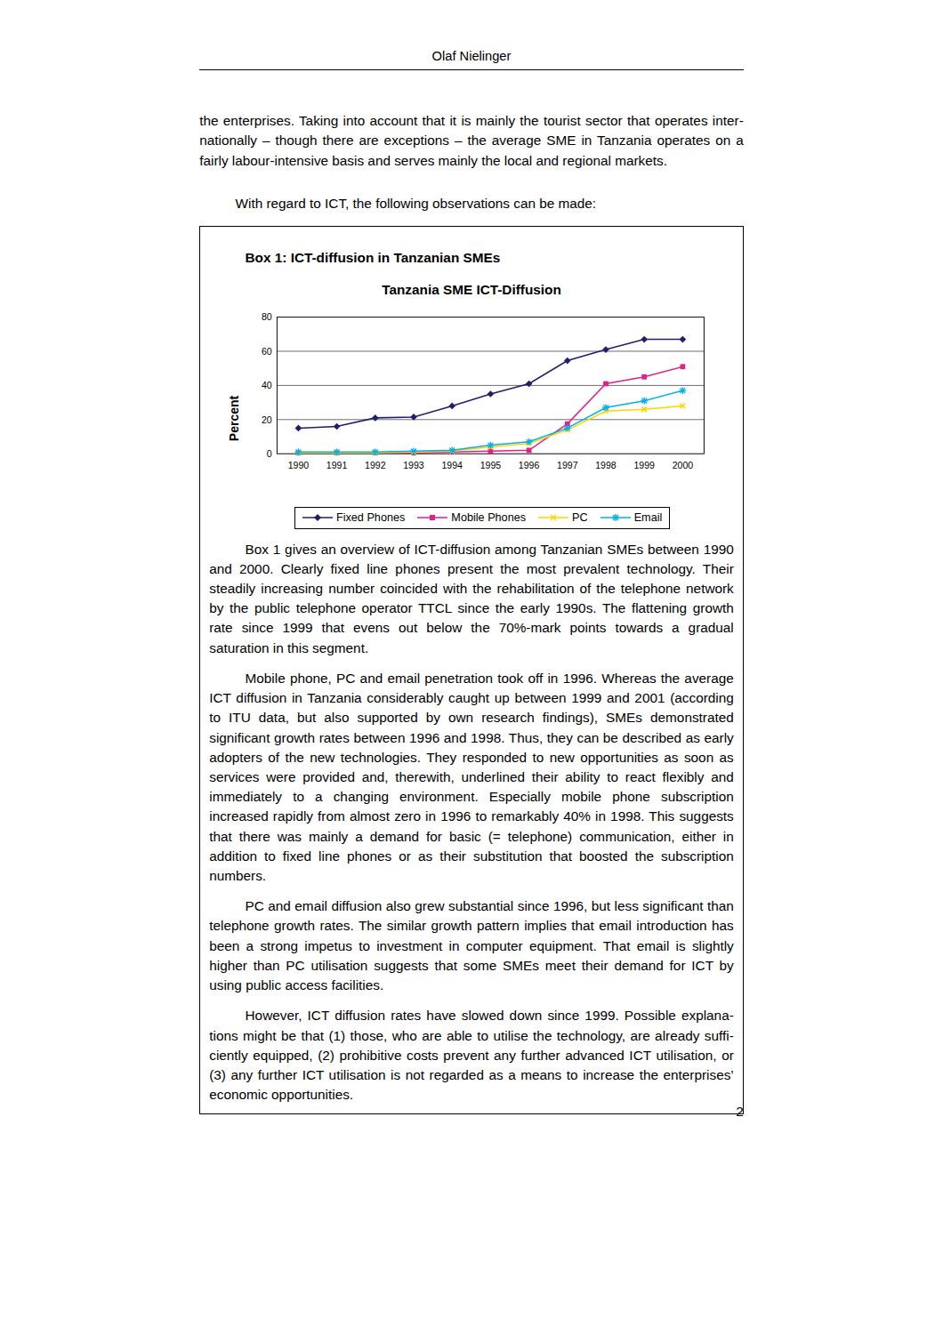Olaf Nielinger
the enterprises. Taking into account that it is mainly the tourist sector that operates inter-nationally – though there are exceptions – the average SME in Tanzania operates on a fairly labour-intensive basis and serves mainly the local and regional markets.
With regard to ICT, the following observations can be made:
Box 1: ICT-diffusion in Tanzanian SMEs
Tanzania SME ICT-Diffusion
Percent
80 60 40 20 0 1990 1991 1992 1993 1994 1995 1996 1997 1998 1999 2000
Fixed Phones
Mobile Phones
PC
Email
Box 1 gives an overview of ICT-diffusion among Tanzanian SMEs between 1990 and 2000. Clearly fixed line phones present the most prevalent technology. Their steadily increasing number coincided with the rehabilitation of the telephone network by the public telephone operator TTCL since the early 1990s. The flattening growth rate since 1999 that evens out below the 70%-mark points towards a gradual saturation in this segment.
Mobile phone, PC and email penetration took off in 1996. Whereas the average ICT diffusion in Tanzania considerably caught up between 1999 and 2001 (according to ITU data, but also supported by own research findings), SMEs demonstrated significant growth rates between 1996 and 1998. Thus, they can be described as early adopters of the new technologies. They responded to new opportunities as soon as services were provided and, therewith, underlined their ability to react flexibly and immediately to a changing environment. Especially mobile phone subscription increased rapidly from almost zero in 1996 to remarkably 40% in 1998. This suggests that there was mainly a demand for basic (= telephone) communication, either in addition to fixed line phones or as their substitution that boosted the subscription numbers.
PC and email diffusion also grew substantial since 1996, but less significant than telephone growth rates. The similar growth pattern implies that email introduction has been a strong impetus to investment in computer equipment. That email is slightly higher than PC utilisation suggests that some SMEs meet their demand for ICT by using public access facilities.
However, ICT diffusion rates have slowed down since 1999. Possible explana-tions might be that (1) those, who are able to utilise the technology, are already suffi-ciently equipped, (2) prohibitive costs prevent any further advanced ICT utilisation, or (3) any further ICT utilisation is not regarded as a means to increase the enterprises’ economic opportunities.
2